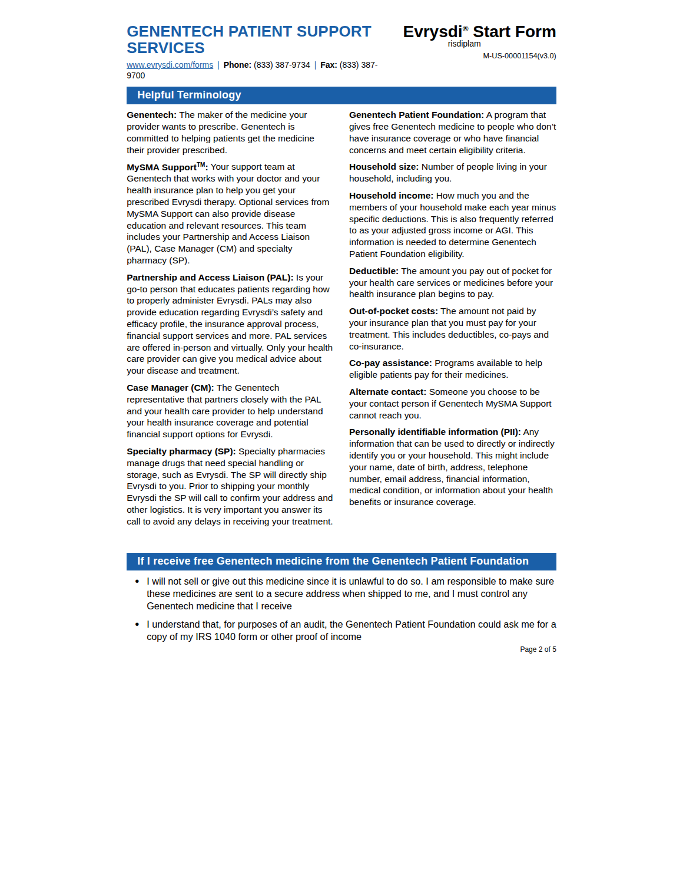GENENTECH PATIENT SUPPORT SERVICES
www.evrysdi.com/forms | Phone: (833) 387-9734 | Fax: (833) 387-9700
Evrysdi® Start Form
risdiplam
M-US-00001154(v3.0)
Helpful Terminology
Genentech: The maker of the medicine your provider wants to prescribe. Genentech is committed to helping patients get the medicine their provider prescribed.
MySMA SupportTM: Your support team at Genentech that works with your doctor and your health insurance plan to help you get your prescribed Evrysdi therapy. Optional services from MySMA Support can also provide disease education and relevant resources. This team includes your Partnership and Access Liaison (PAL), Case Manager (CM) and specialty pharmacy (SP).
Partnership and Access Liaison (PAL): Is your go-to person that educates patients regarding how to properly administer Evrysdi. PALs may also provide education regarding Evrysdi’s safety and efficacy profile, the insurance approval process, financial support services and more. PAL services are offered in-person and virtually. Only your health care provider can give you medical advice about your disease and treatment.
Case Manager (CM): The Genentech representative that partners closely with the PAL and your health care provider to help understand your health insurance coverage and potential financial support options for Evrysdi.
Specialty pharmacy (SP): Specialty pharmacies manage drugs that need special handling or storage, such as Evrysdi. The SP will directly ship Evrysdi to you. Prior to shipping your monthly Evrysdi the SP will call to confirm your address and other logistics. It is very important you answer its call to avoid any delays in receiving your treatment.
Genentech Patient Foundation: A program that gives free Genentech medicine to people who don’t have insurance coverage or who have financial concerns and meet certain eligibility criteria.
Household size: Number of people living in your household, including you.
Household income: How much you and the members of your household make each year minus specific deductions. This is also frequently referred to as your adjusted gross income or AGI. This information is needed to determine Genentech Patient Foundation eligibility.
Deductible: The amount you pay out of pocket for your health care services or medicines before your health insurance plan begins to pay.
Out-of-pocket costs: The amount not paid by your insurance plan that you must pay for your treatment. This includes deductibles, co-pays and co-insurance.
Co-pay assistance: Programs available to help eligible patients pay for their medicines.
Alternate contact: Someone you choose to be your contact person if Genentech MySMA Support cannot reach you.
Personally identifiable information (PII): Any information that can be used to directly or indirectly identify you or your household. This might include your name, date of birth, address, telephone number, email address, financial information, medical condition, or information about your health benefits or insurance coverage.
If I receive free Genentech medicine from the Genentech Patient Foundation
I will not sell or give out this medicine since it is unlawful to do so. I am responsible to make sure these medicines are sent to a secure address when shipped to me, and I must control any Genentech medicine that I receive
I understand that, for purposes of an audit, the Genentech Patient Foundation could ask me for a copy of my IRS 1040 form or other proof of income
Page 2 of 5